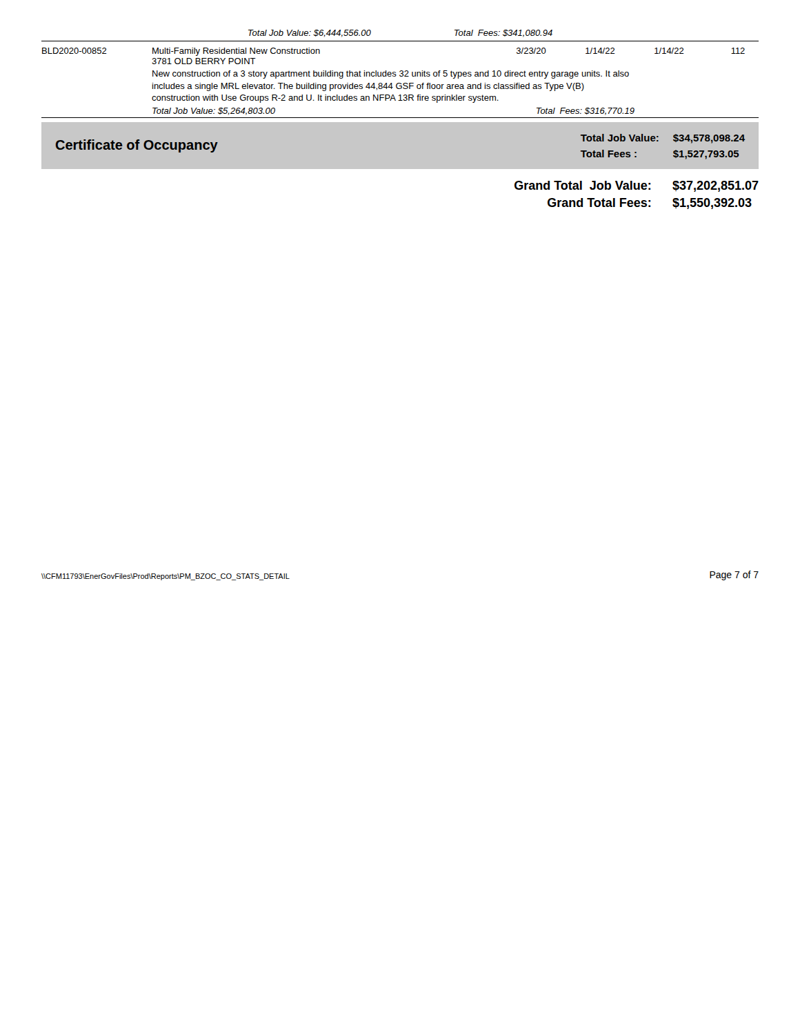Total Job Value: $6,444,556.00
Total Fees: $341,080.94
BLD2020-00852
Multi-Family Residential New Construction
3781 OLD BERRY POINT
3/23/20 1/14/22 1/14/22 112
New construction of a 3 story apartment building that includes 32 units of 5 types and 10 direct entry garage units. It also includes a single MRL elevator. The building provides 44,844 GSF of floor area and is classified as Type V(B) construction with Use Groups R-2 and U. It includes an NFPA 13R fire sprinkler system.
Total Job Value: $5,264,803.00 Total Fees: $316,770.19
Certificate of Occupancy
Total Job Value:
$34,578,098.24
Total Fees :
$1,527,793.05
Grand Total Job Value:
$37,202,851.07
Grand Total Fees:
$1,550,392.03
\\CFM11793\EnerGovFiles\Prod\Reports\PM_BZOC_CO_STATS_DETAIL
Page 7 of 7